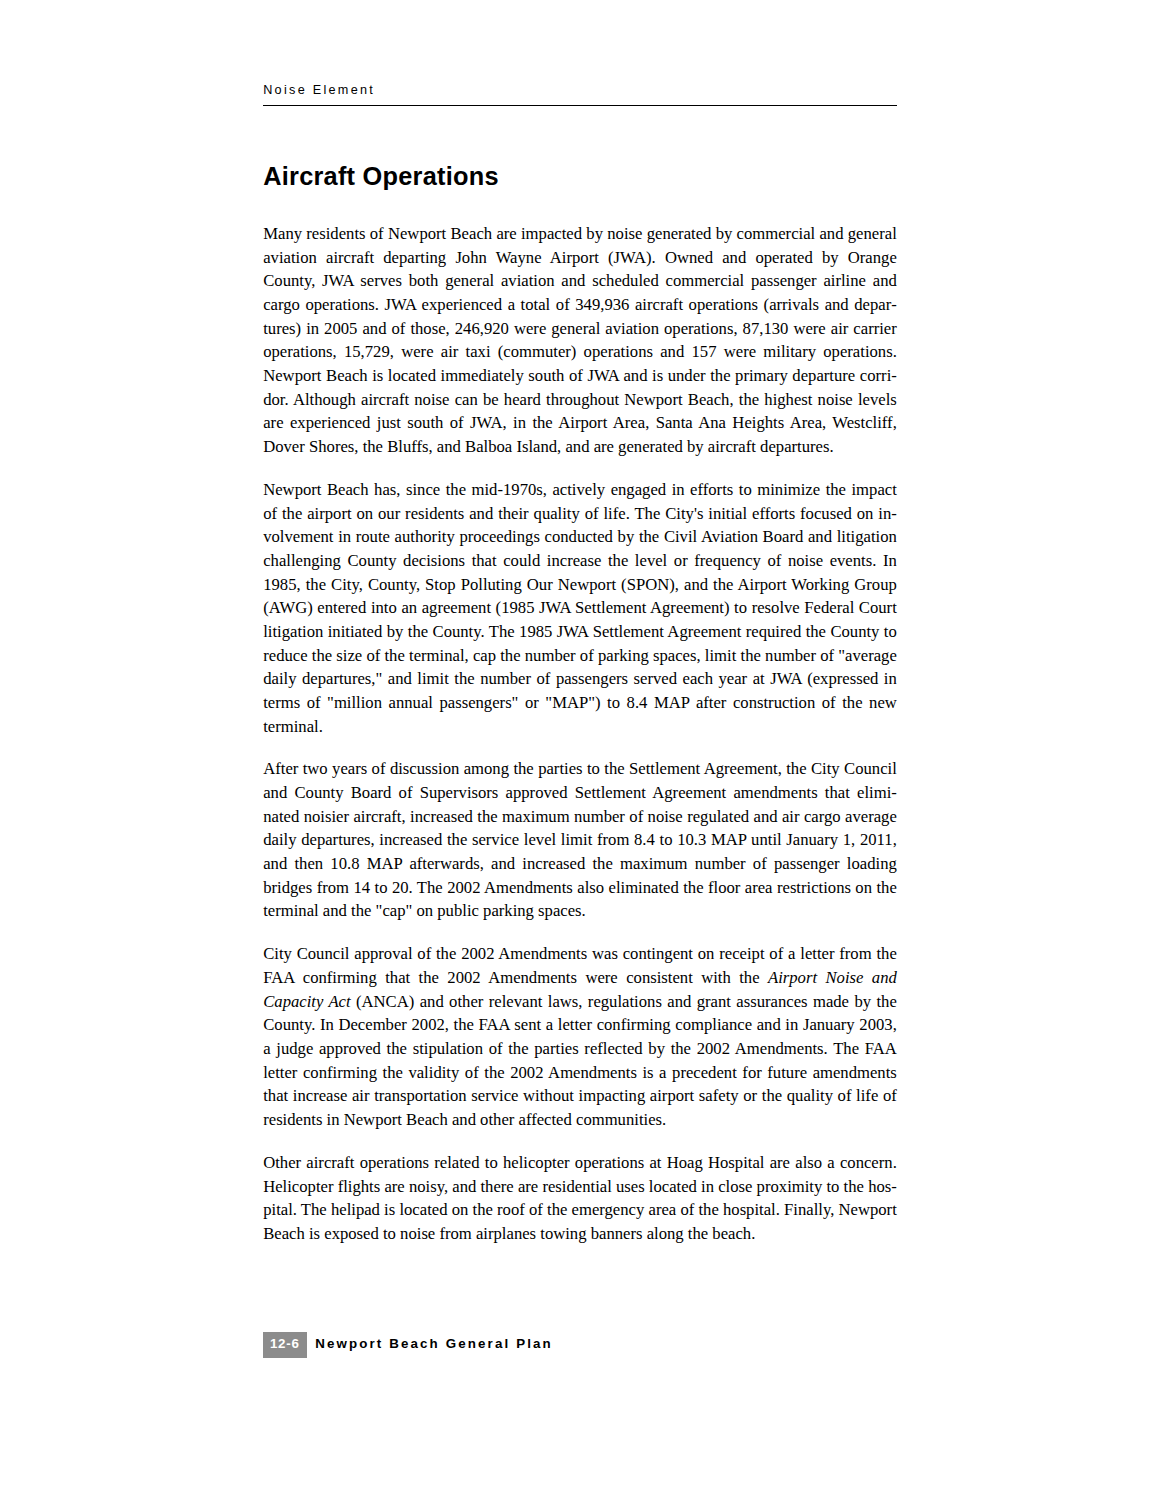Noise Element
Aircraft Operations
Many residents of Newport Beach are impacted by noise generated by commercial and general aviation aircraft departing John Wayne Airport (JWA). Owned and operated by Orange County, JWA serves both general aviation and scheduled commercial passenger airline and cargo operations. JWA experienced a total of 349,936 aircraft operations (arrivals and departures) in 2005 and of those, 246,920 were general aviation operations, 87,130 were air carrier operations, 15,729, were air taxi (commuter) operations and 157 were military operations. Newport Beach is located immediately south of JWA and is under the primary departure corridor. Although aircraft noise can be heard throughout Newport Beach, the highest noise levels are experienced just south of JWA, in the Airport Area, Santa Ana Heights Area, Westcliff, Dover Shores, the Bluffs, and Balboa Island, and are generated by aircraft departures.
Newport Beach has, since the mid-1970s, actively engaged in efforts to minimize the impact of the airport on our residents and their quality of life. The City's initial efforts focused on involvement in route authority proceedings conducted by the Civil Aviation Board and litigation challenging County decisions that could increase the level or frequency of noise events. In 1985, the City, County, Stop Polluting Our Newport (SPON), and the Airport Working Group (AWG) entered into an agreement (1985 JWA Settlement Agreement) to resolve Federal Court litigation initiated by the County. The 1985 JWA Settlement Agreement required the County to reduce the size of the terminal, cap the number of parking spaces, limit the number of "average daily departures," and limit the number of passengers served each year at JWA (expressed in terms of "million annual passengers" or "MAP") to 8.4 MAP after construction of the new terminal.
After two years of discussion among the parties to the Settlement Agreement, the City Council and County Board of Supervisors approved Settlement Agreement amendments that eliminated noisier aircraft, increased the maximum number of noise regulated and air cargo average daily departures, increased the service level limit from 8.4 to 10.3 MAP until January 1, 2011, and then 10.8 MAP afterwards, and increased the maximum number of passenger loading bridges from 14 to 20. The 2002 Amendments also eliminated the floor area restrictions on the terminal and the "cap" on public parking spaces.
City Council approval of the 2002 Amendments was contingent on receipt of a letter from the FAA confirming that the 2002 Amendments were consistent with the Airport Noise and Capacity Act (ANCA) and other relevant laws, regulations and grant assurances made by the County. In December 2002, the FAA sent a letter confirming compliance and in January 2003, a judge approved the stipulation of the parties reflected by the 2002 Amendments. The FAA letter confirming the validity of the 2002 Amendments is a precedent for future amendments that increase air transportation service without impacting airport safety or the quality of life of residents in Newport Beach and other affected communities.
Other aircraft operations related to helicopter operations at Hoag Hospital are also a concern. Helicopter flights are noisy, and there are residential uses located in close proximity to the hospital. The helipad is located on the roof of the emergency area of the hospital. Finally, Newport Beach is exposed to noise from airplanes towing banners along the beach.
12-6 Newport Beach General Plan